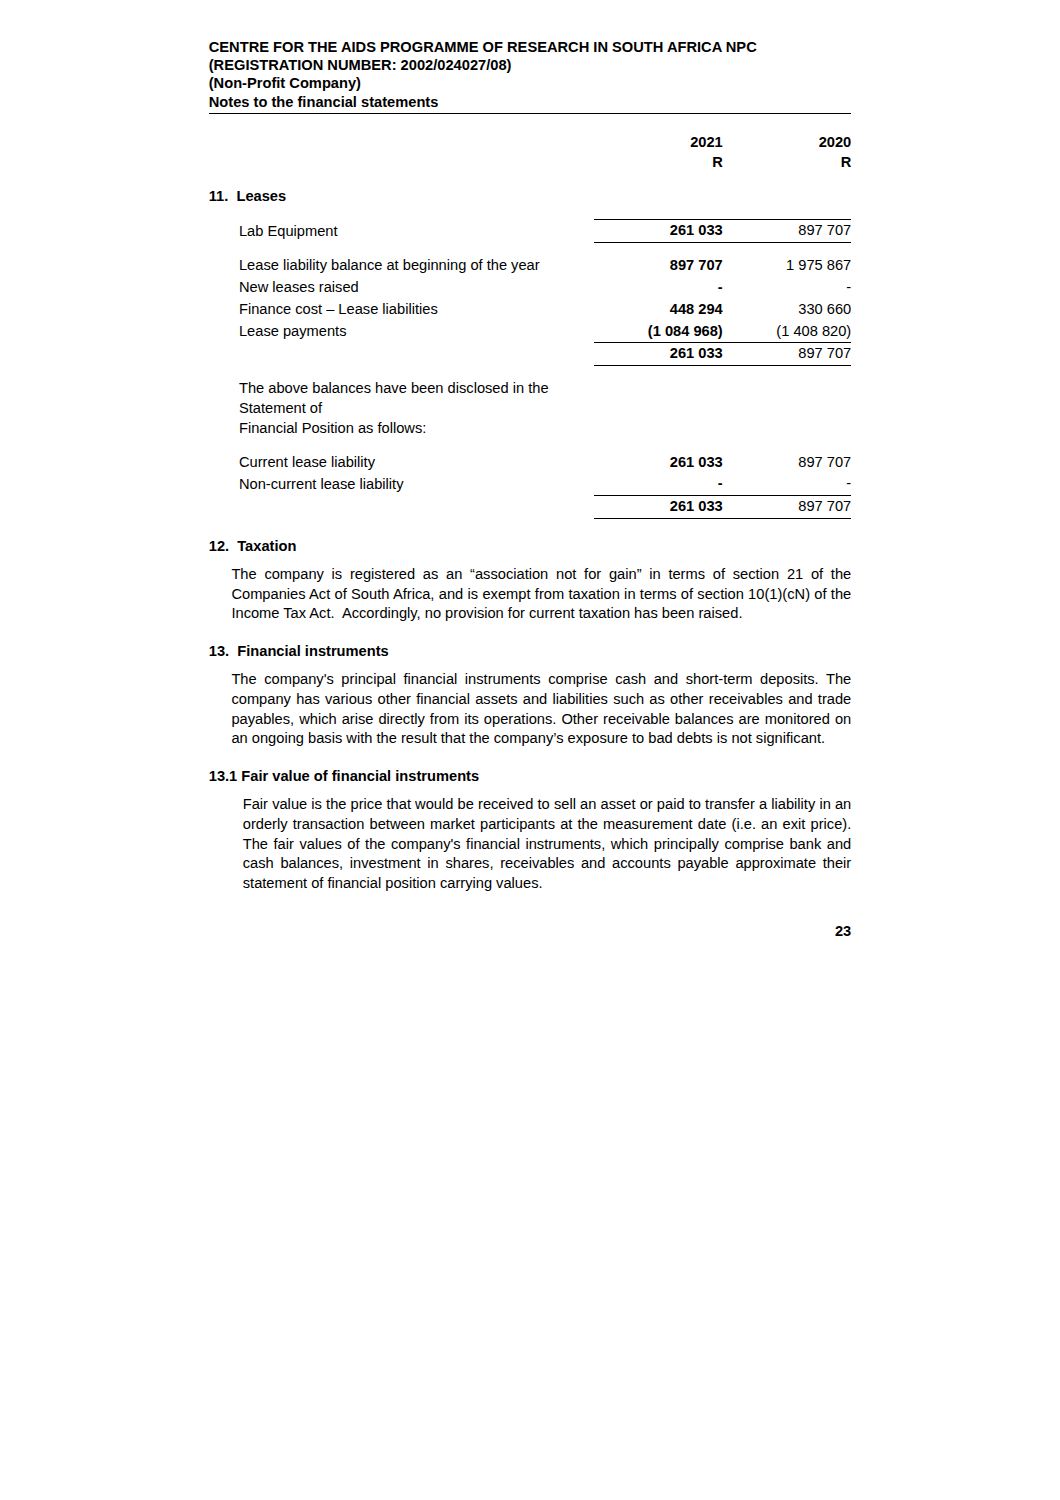CENTRE FOR THE AIDS PROGRAMME OF RESEARCH IN SOUTH AFRICA NPC
(REGISTRATION NUMBER: 2002/024027/08)
(Non-Profit Company)
Notes to the financial statements
| | 2021 R | 2020 R |
| 11. Leases | | |
| Lab Equipment | 261 033 | 897 707 |
| Lease liability balance at beginning of the year | 897 707 | 1 975 867 |
| New leases raised | - | - |
| Finance cost – Lease liabilities | 448 294 | 330 660 |
| Lease payments | (1 084 968) | (1 408 820) |
| | 261 033 | 897 707 |
| The above balances have been disclosed in the Statement of Financial Position as follows: | | |
| Current lease liability | 261 033 | 897 707 |
| Non-current lease liability | - | - |
| | 261 033 | 897 707 |
12. Taxation
The company is registered as an “association not for gain” in terms of section 21 of the Companies Act of South Africa, and is exempt from taxation in terms of section 10(1)(cN) of the Income Tax Act. Accordingly, no provision for current taxation has been raised.
13. Financial instruments
The company's principal financial instruments comprise cash and short-term deposits. The company has various other financial assets and liabilities such as other receivables and trade payables, which arise directly from its operations. Other receivable balances are monitored on an ongoing basis with the result that the company’s exposure to bad debts is not significant.
13.1 Fair value of financial instruments
Fair value is the price that would be received to sell an asset or paid to transfer a liability in an orderly transaction between market participants at the measurement date (i.e. an exit price). The fair values of the company's financial instruments, which principally comprise bank and cash balances, investment in shares, receivables and accounts payable approximate their statement of financial position carrying values.
23